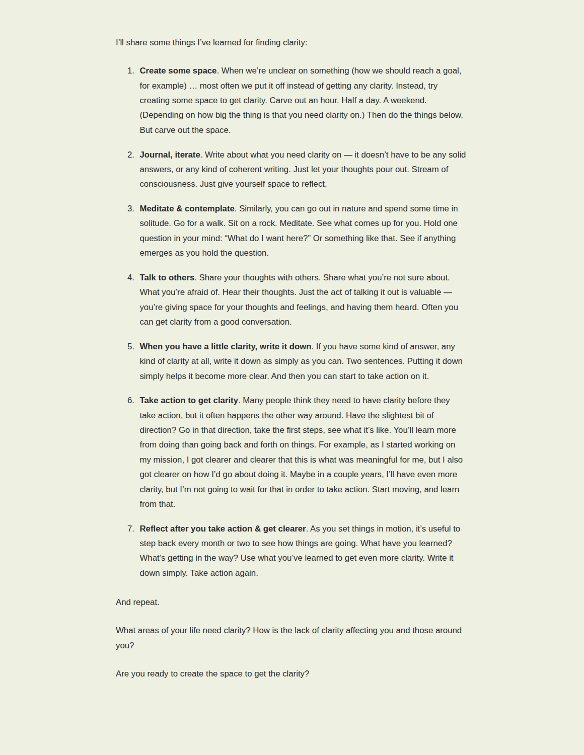I’ll share some things I’ve learned for finding clarity:
Create some space. When we’re unclear on something (how we should reach a goal, for example) … most often we put it off instead of getting any clarity. Instead, try creating some space to get clarity. Carve out an hour. Half a day. A weekend. (Depending on how big the thing is that you need clarity on.) Then do the things below. But carve out the space.
Journal, iterate. Write about what you need clarity on — it doesn’t have to be any solid answers, or any kind of coherent writing. Just let your thoughts pour out. Stream of consciousness. Just give yourself space to reflect.
Meditate & contemplate. Similarly, you can go out in nature and spend some time in solitude. Go for a walk. Sit on a rock. Meditate. See what comes up for you. Hold one question in your mind: “What do I want here?” Or something like that. See if anything emerges as you hold the question.
Talk to others. Share your thoughts with others. Share what you’re not sure about. What you’re afraid of. Hear their thoughts. Just the act of talking it out is valuable — you’re giving space for your thoughts and feelings, and having them heard. Often you can get clarity from a good conversation.
When you have a little clarity, write it down. If you have some kind of answer, any kind of clarity at all, write it down as simply as you can. Two sentences. Putting it down simply helps it become more clear. And then you can start to take action on it.
Take action to get clarity. Many people think they need to have clarity before they take action, but it often happens the other way around. Have the slightest bit of direction? Go in that direction, take the first steps, see what it’s like. You’ll learn more from doing than going back and forth on things. For example, as I started working on my mission, I got clearer and clearer that this is what was meaningful for me, but I also got clearer on how I’d go about doing it. Maybe in a couple years, I’ll have even more clarity, but I’m not going to wait for that in order to take action. Start moving, and learn from that.
Reflect after you take action & get clearer. As you set things in motion, it’s useful to step back every month or two to see how things are going. What have you learned? What’s getting in the way? Use what you’ve learned to get even more clarity. Write it down simply. Take action again.
And repeat.
What areas of your life need clarity? How is the lack of clarity affecting you and those around you?
Are you ready to create the space to get the clarity?